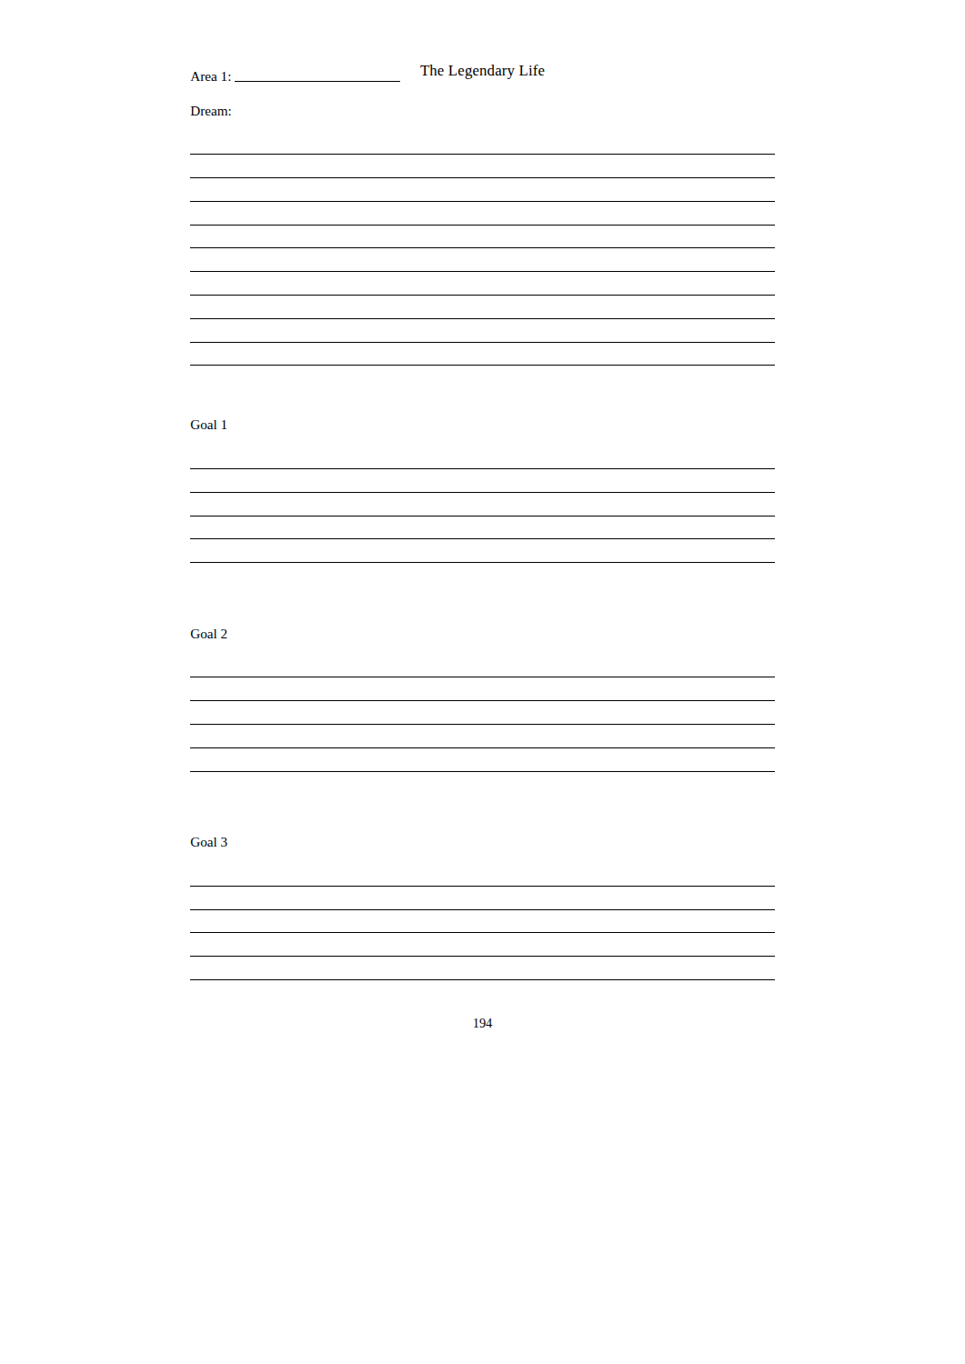The Legendary Life
Area 1:
Dream:
Goal 1
Goal 2
Goal 3
194